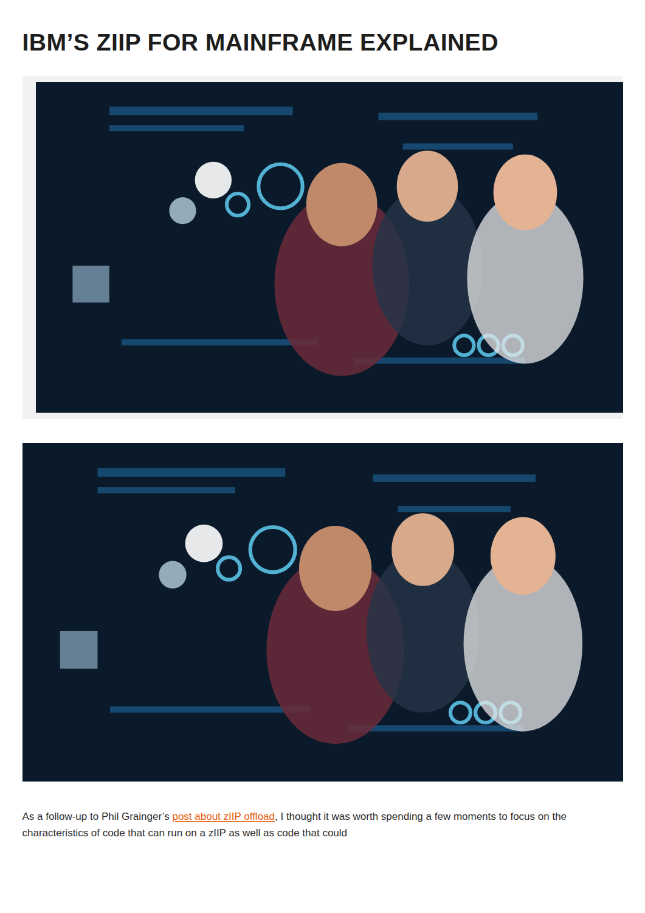IBM’s zIIP for Mainframe Explained
As a follow-up to Phil Grainger’s post about zIIP offload, I thought it was worth spending a few moments to focus on the characteristics of code that can run on a zIIP as well as code that could